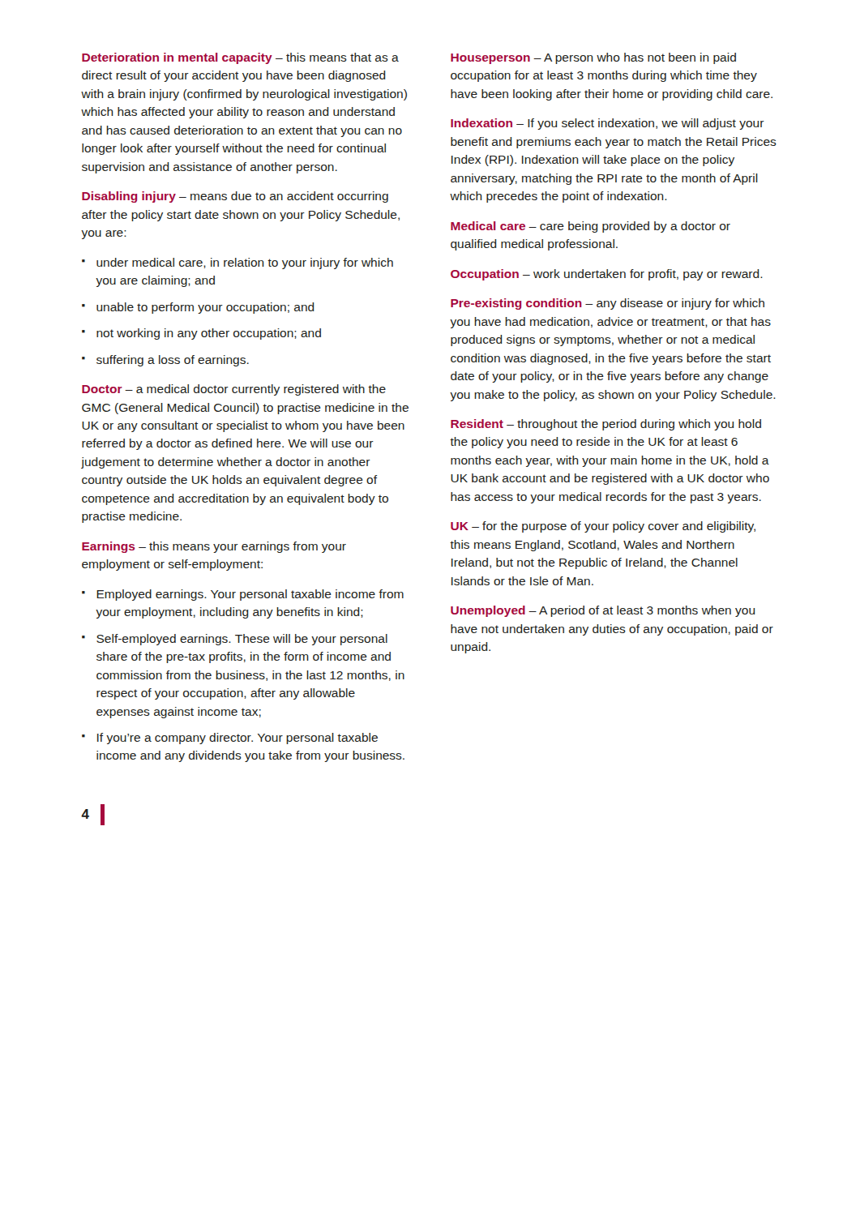Deterioration in mental capacity – this means that as a direct result of your accident you have been diagnosed with a brain injury (confirmed by neurological investigation) which has affected your ability to reason and understand and has caused deterioration to an extent that you can no longer look after yourself without the need for continual supervision and assistance of another person.
Disabling injury – means due to an accident occurring after the policy start date shown on your Policy Schedule, you are:
under medical care, in relation to your injury for which you are claiming; and
unable to perform your occupation; and
not working in any other occupation; and
suffering a loss of earnings.
Doctor – a medical doctor currently registered with the GMC (General Medical Council) to practise medicine in the UK or any consultant or specialist to whom you have been referred by a doctor as defined here. We will use our judgement to determine whether a doctor in another country outside the UK holds an equivalent degree of competence and accreditation by an equivalent body to practise medicine.
Earnings – this means your earnings from your employment or self-employment:
Employed earnings. Your personal taxable income from your employment, including any benefits in kind;
Self-employed earnings. These will be your personal share of the pre-tax profits, in the form of income and commission from the business, in the last 12 months, in respect of your occupation, after any allowable expenses against income tax;
If you’re a company director. Your personal taxable income and any dividends you take from your business.
Houseperson – A person who has not been in paid occupation for at least 3 months during which time they have been looking after their home or providing child care.
Indexation – If you select indexation, we will adjust your benefit and premiums each year to match the Retail Prices Index (RPI). Indexation will take place on the policy anniversary, matching the RPI rate to the month of April which precedes the point of indexation.
Medical care – care being provided by a doctor or qualified medical professional.
Occupation – work undertaken for profit, pay or reward.
Pre-existing condition – any disease or injury for which you have had medication, advice or treatment, or that has produced signs or symptoms, whether or not a medical condition was diagnosed, in the five years before the start date of your policy, or in the five years before any change you make to the policy, as shown on your Policy Schedule.
Resident – throughout the period during which you hold the policy you need to reside in the UK for at least 6 months each year, with your main home in the UK, hold a UK bank account and be registered with a UK doctor who has access to your medical records for the past 3 years.
UK – for the purpose of your policy cover and eligibility, this means England, Scotland, Wales and Northern Ireland, but not the Republic of Ireland, the Channel Islands or the Isle of Man.
Unemployed – A period of at least 3 months when you have not undertaken any duties of any occupation, paid or unpaid.
4